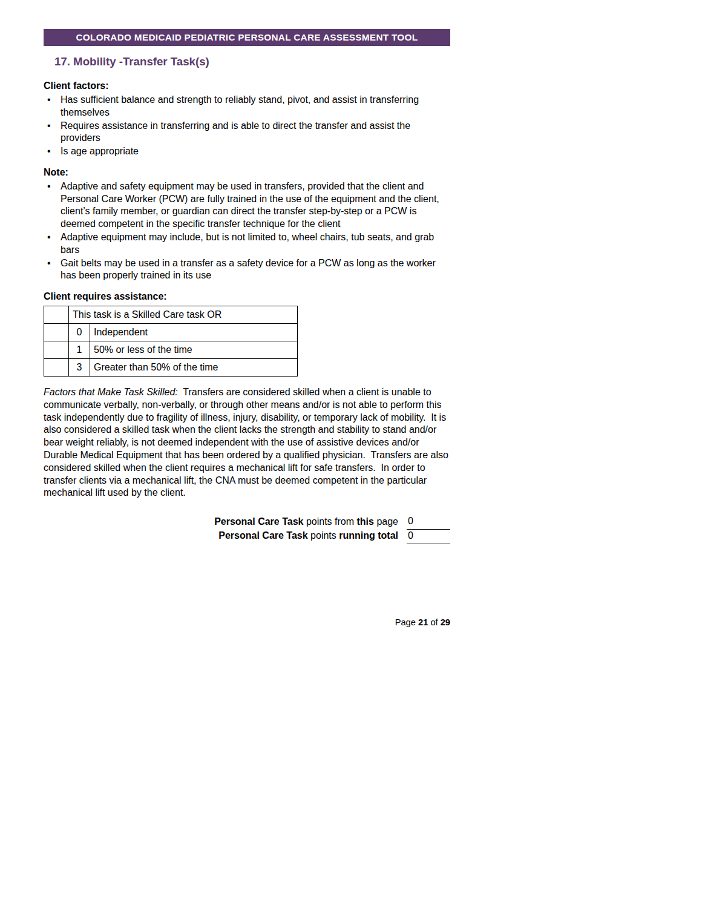COLORADO MEDICAID PEDIATRIC PERSONAL CARE ASSESSMENT TOOL
17. Mobility -Transfer Task(s)
Client factors:
Has sufficient balance and strength to reliably stand, pivot, and assist in transferring themselves
Requires assistance in transferring and is able to direct the transfer and assist the providers
Is age appropriate
Note:
Adaptive and safety equipment may be used in transfers, provided that the client and Personal Care Worker (PCW) are fully trained in the use of the equipment and the client, client’s family member, or guardian can direct the transfer step-by-step or a PCW is deemed competent in the specific transfer technique for the client
Adaptive equipment may include, but is not limited to, wheel chairs, tub seats, and grab bars
Gait belts may be used in a transfer as a safety device for a PCW as long as the worker has been properly trained in its use
Client requires assistance:
| | This task is a Skilled Care task OR |
| | 0 | Independent |
| | 1 | 50% or less of the time |
| | 3 | Greater than 50% of the time |
Factors that Make Task Skilled: Transfers are considered skilled when a client is unable to communicate verbally, non-verbally, or through other means and/or is not able to perform this task independently due to fragility of illness, injury, disability, or temporary lack of mobility. It is also considered a skilled task when the client lacks the strength and stability to stand and/or bear weight reliably, is not deemed independent with the use of assistive devices and/or Durable Medical Equipment that has been ordered by a qualified physician. Transfers are also considered skilled when the client requires a mechanical lift for safe transfers. In order to transfer clients via a mechanical lift, the CNA must be deemed competent in the particular mechanical lift used by the client.
| Personal Care Task points from this page | 0 |
| Personal Care Task points running total | 0 |
Page 21 of 29